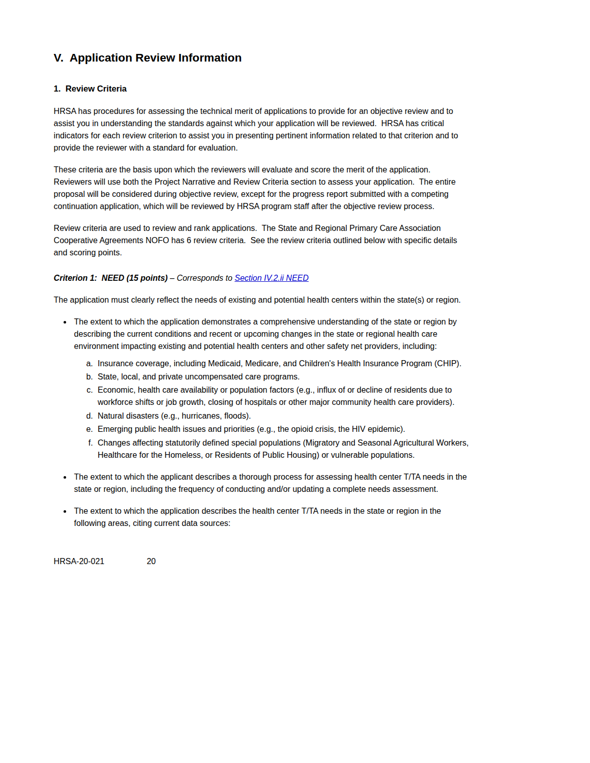V. Application Review Information
1. Review Criteria
HRSA has procedures for assessing the technical merit of applications to provide for an objective review and to assist you in understanding the standards against which your application will be reviewed. HRSA has critical indicators for each review criterion to assist you in presenting pertinent information related to that criterion and to provide the reviewer with a standard for evaluation.
These criteria are the basis upon which the reviewers will evaluate and score the merit of the application. Reviewers will use both the Project Narrative and Review Criteria section to assess your application. The entire proposal will be considered during objective review, except for the progress report submitted with a competing continuation application, which will be reviewed by HRSA program staff after the objective review process.
Review criteria are used to review and rank applications. The State and Regional Primary Care Association Cooperative Agreements NOFO has 6 review criteria. See the review criteria outlined below with specific details and scoring points.
Criterion 1: NEED (15 points) – Corresponds to Section IV.2.ii NEED
The application must clearly reflect the needs of existing and potential health centers within the state(s) or region.
The extent to which the application demonstrates a comprehensive understanding of the state or region by describing the current conditions and recent or upcoming changes in the state or regional health care environment impacting existing and potential health centers and other safety net providers, including:
Insurance coverage, including Medicaid, Medicare, and Children's Health Insurance Program (CHIP).
State, local, and private uncompensated care programs.
Economic, health care availability or population factors (e.g., influx of or decline of residents due to workforce shifts or job growth, closing of hospitals or other major community health care providers).
Natural disasters (e.g., hurricanes, floods).
Emerging public health issues and priorities (e.g., the opioid crisis, the HIV epidemic).
Changes affecting statutorily defined special populations (Migratory and Seasonal Agricultural Workers, Healthcare for the Homeless, or Residents of Public Housing) or vulnerable populations.
The extent to which the applicant describes a thorough process for assessing health center T/TA needs in the state or region, including the frequency of conducting and/or updating a complete needs assessment.
The extent to which the application describes the health center T/TA needs in the state or region in the following areas, citing current data sources:
HRSA-20-02120